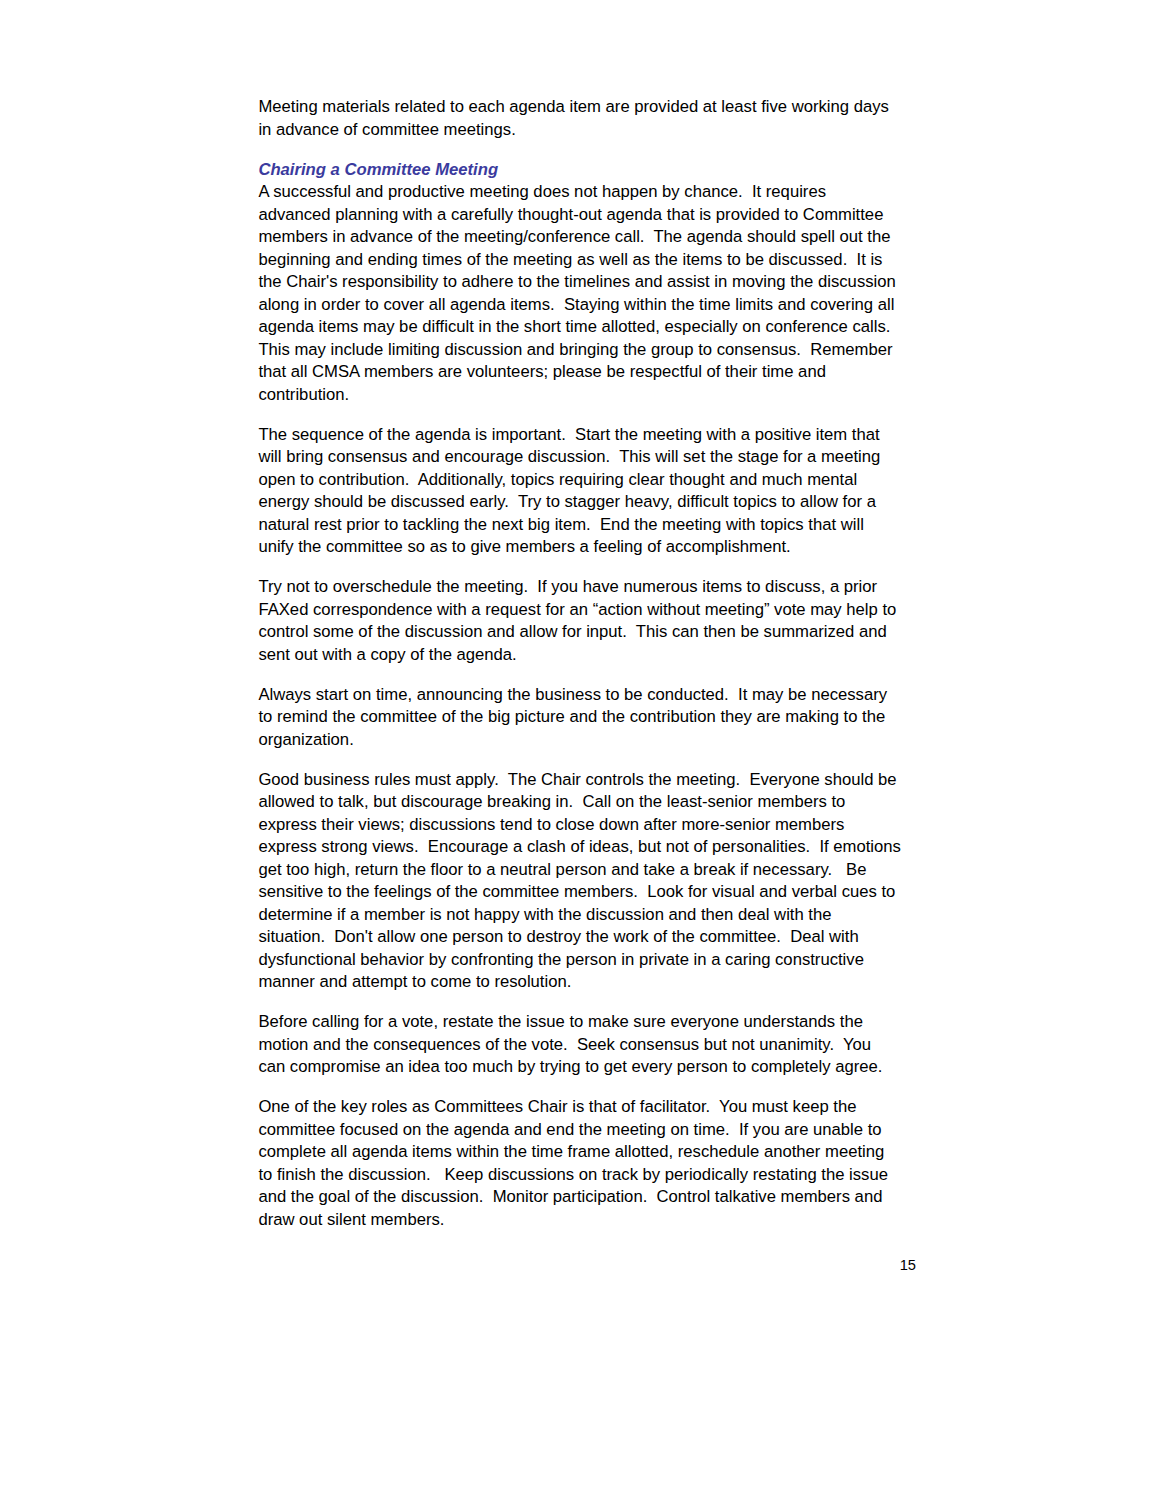Meeting materials related to each agenda item are provided at least five working days in advance of committee meetings.
Chairing a Committee Meeting
A successful and productive meeting does not happen by chance. It requires advanced planning with a carefully thought-out agenda that is provided to Committee members in advance of the meeting/conference call. The agenda should spell out the beginning and ending times of the meeting as well as the items to be discussed. It is the Chair's responsibility to adhere to the timelines and assist in moving the discussion along in order to cover all agenda items. Staying within the time limits and covering all agenda items may be difficult in the short time allotted, especially on conference calls. This may include limiting discussion and bringing the group to consensus. Remember that all CMSA members are volunteers; please be respectful of their time and contribution.
The sequence of the agenda is important. Start the meeting with a positive item that will bring consensus and encourage discussion. This will set the stage for a meeting open to contribution. Additionally, topics requiring clear thought and much mental energy should be discussed early. Try to stagger heavy, difficult topics to allow for a natural rest prior to tackling the next big item. End the meeting with topics that will unify the committee so as to give members a feeling of accomplishment.
Try not to overschedule the meeting. If you have numerous items to discuss, a prior FAXed correspondence with a request for an “action without meeting” vote may help to control some of the discussion and allow for input. This can then be summarized and sent out with a copy of the agenda.
Always start on time, announcing the business to be conducted. It may be necessary to remind the committee of the big picture and the contribution they are making to the organization.
Good business rules must apply. The Chair controls the meeting. Everyone should be allowed to talk, but discourage breaking in. Call on the least-senior members to express their views; discussions tend to close down after more-senior members express strong views. Encourage a clash of ideas, but not of personalities. If emotions get too high, return the floor to a neutral person and take a break if necessary. Be sensitive to the feelings of the committee members. Look for visual and verbal cues to determine if a member is not happy with the discussion and then deal with the situation. Don't allow one person to destroy the work of the committee. Deal with dysfunctional behavior by confronting the person in private in a caring constructive manner and attempt to come to resolution.
Before calling for a vote, restate the issue to make sure everyone understands the motion and the consequences of the vote. Seek consensus but not unanimity. You can compromise an idea too much by trying to get every person to completely agree.
One of the key roles as Committees Chair is that of facilitator. You must keep the committee focused on the agenda and end the meeting on time. If you are unable to complete all agenda items within the time frame allotted, reschedule another meeting to finish the discussion. Keep discussions on track by periodically restating the issue and the goal of the discussion. Monitor participation. Control talkative members and draw out silent members.
15